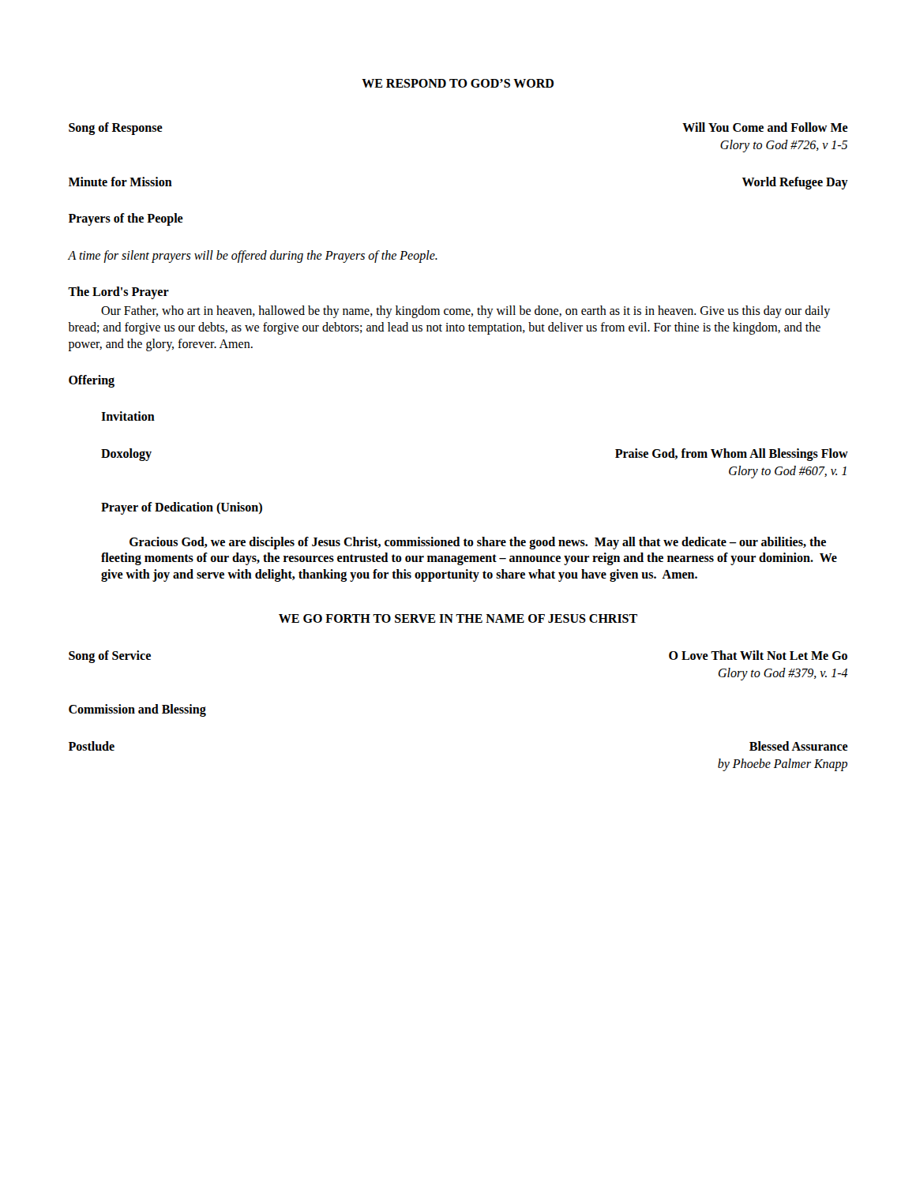WE RESPOND TO GOD’S WORD
Song of Response
Will You Come and Follow Me
Glory to God #726, v 1-5
Minute for Mission
World Refugee Day
Prayers of the People
A time for silent prayers will be offered during the Prayers of the People.
The Lord's Prayer
Our Father, who art in heaven, hallowed be thy name, thy kingdom come, thy will be done, on earth as it is in heaven. Give us this day our daily bread; and forgive us our debts, as we forgive our debtors; and lead us not into temptation, but deliver us from evil. For thine is the kingdom, and the power, and the glory, forever. Amen.
Offering
Invitation
Doxology
Praise God, from Whom All Blessings Flow
Glory to God #607, v. 1
Prayer of Dedication (Unison)
Gracious God, we are disciples of Jesus Christ, commissioned to share the good news. May all that we dedicate – our abilities, the fleeting moments of our days, the resources entrusted to our management – announce your reign and the nearness of your dominion. We give with joy and serve with delight, thanking you for this opportunity to share what you have given us. Amen.
WE GO FORTH TO SERVE IN THE NAME OF JESUS CHRIST
Song of Service
O Love That Wilt Not Let Me Go
Glory to God #379, v. 1-4
Commission and Blessing
Postlude
Blessed Assurance
by Phoebe Palmer Knapp